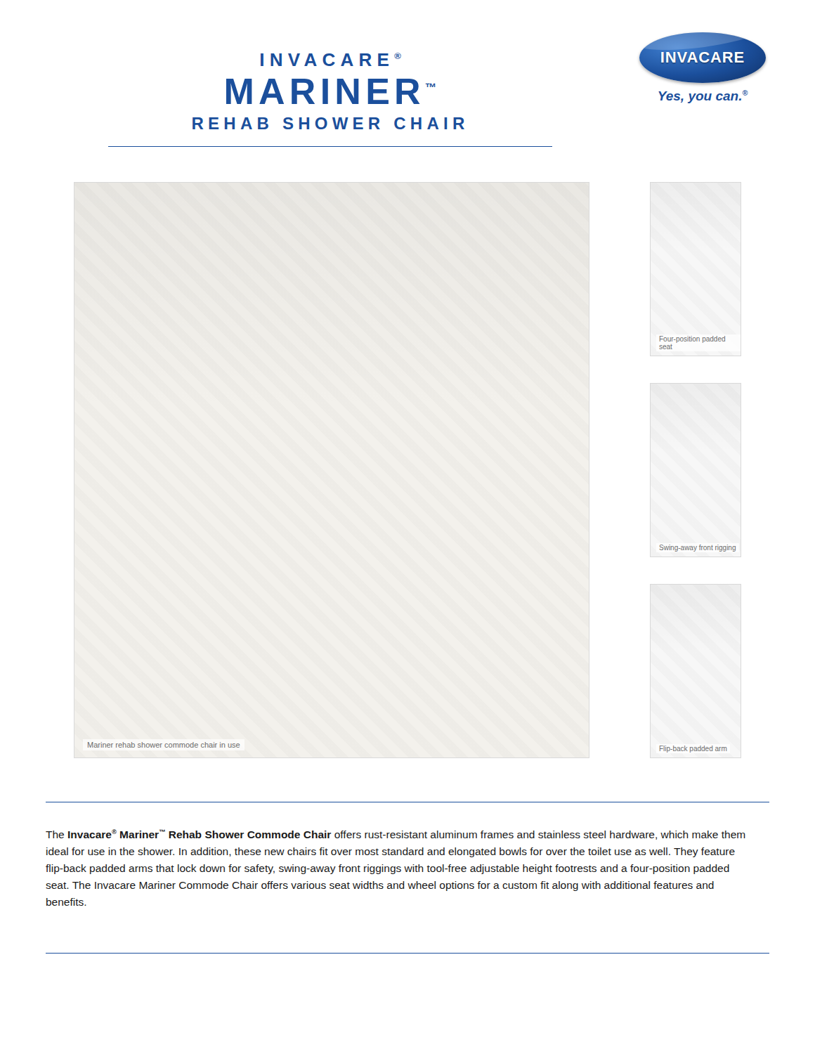INVACARE®
MARINER™
REHAB SHOWER CHAIR
INVACARE
Yes, you can.®
Mariner rehab shower commode chair in use
Four-position padded seat
Swing-away front rigging
Flip-back padded arm
The Invacare® Mariner™ Rehab Shower Commode Chair offers rust-resistant aluminum frames and stainless steel hardware, which make them ideal for use in the shower. In addition, these new chairs fit over most standard and elongated bowls for over the toilet use as well. They feature flip-back padded arms that lock down for safety, swing-away front riggings with tool-free adjustable height footrests and a four-position padded seat. The Invacare Mariner Commode Chair offers various seat widths and wheel options for a custom fit along with additional features and benefits.